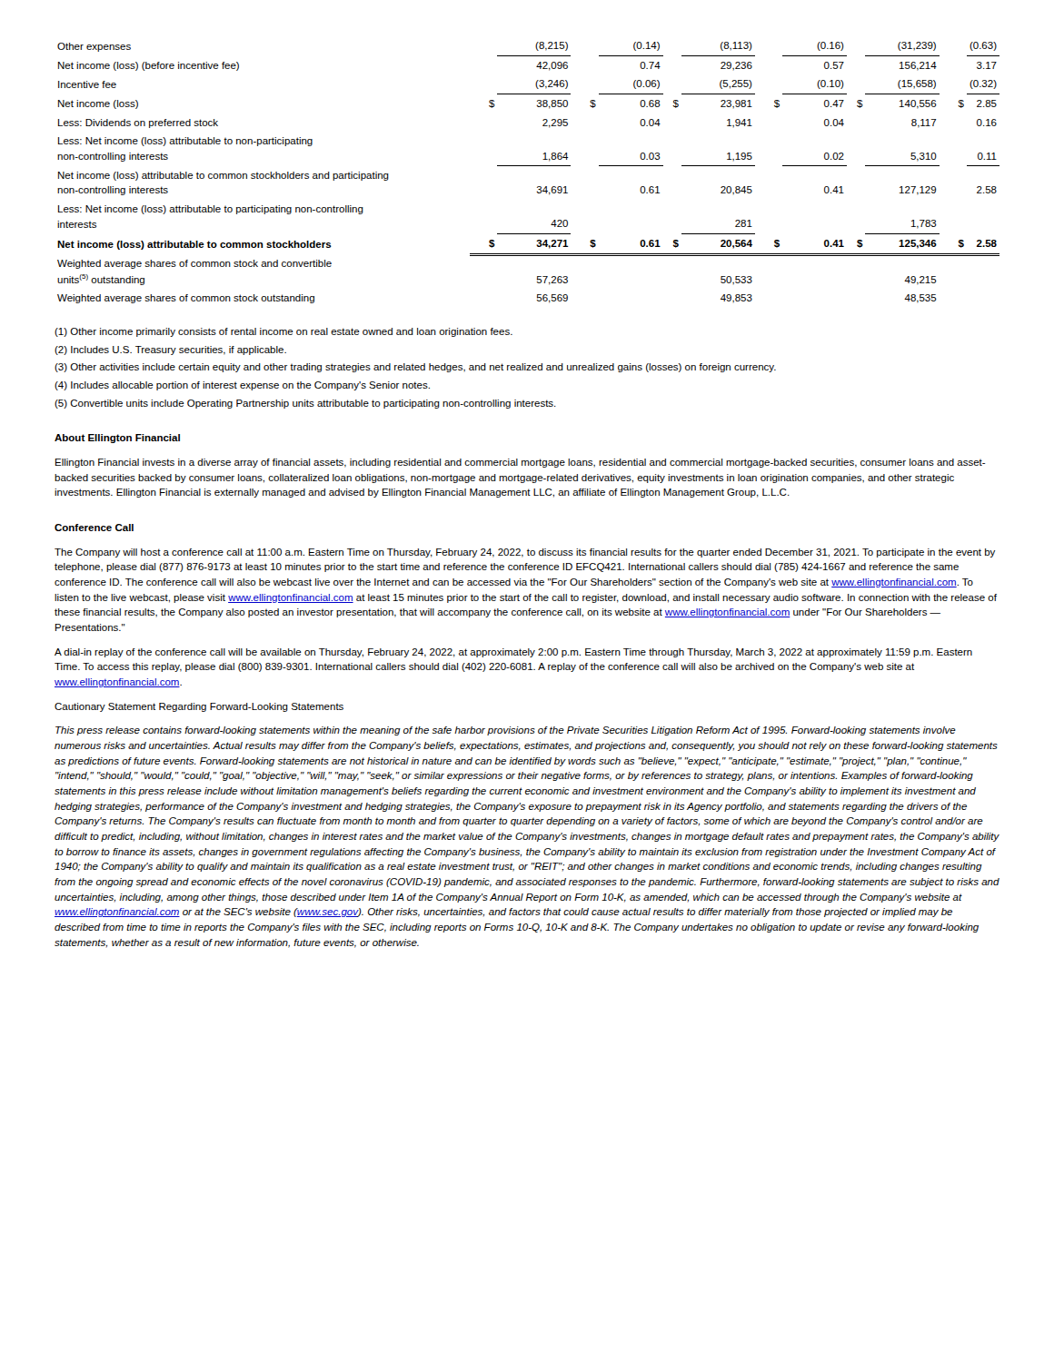| Other expenses | | (8,215) | | (0.14) | | (8,113) | | (0.16) | | (31,239) | | (0.63) |
| Net income (loss) (before incentive fee) | | 42,096 | | 0.74 | | 29,236 | | 0.57 | | 156,214 | | 3.17 |
| Incentive fee | | (3,246) | | (0.06) | | (5,255) | | (0.10) | | (15,658) | | (0.32) |
| Net income (loss) | $ | 38,850 | $ | 0.68 | $ | 23,981 | $ | 0.47 | $ | 140,556 | $ | 2.85 |
| Less: Dividends on preferred stock | | 2,295 | | 0.04 | | 1,941 | | 0.04 | | 8,117 | | 0.16 |
| Less: Net income (loss) attributable to non-participating non-controlling interests | | 1,864 | | 0.03 | | 1,195 | | 0.02 | | 5,310 | | 0.11 |
| Net income (loss) attributable to common stockholders and participating non-controlling interests | | 34,691 | | 0.61 | | 20,845 | | 0.41 | | 127,129 | | 2.58 |
| Less: Net income (loss) attributable to participating non-controlling interests | | 420 | | | | 281 | | | | 1,783 | | |
| Net income (loss) attributable to common stockholders | $ | 34,271 | $ | 0.61 | $ | 20,564 | $ | 0.41 | $ | 125,346 | $ | 2.58 |
| Weighted average shares of common stock and convertible units (5) outstanding | | 57,263 | | | | 50,533 | | | | 49,215 | | |
| Weighted average shares of common stock outstanding | | 56,569 | | | | 49,853 | | | | 48,535 | | |
(1) Other income primarily consists of rental income on real estate owned and loan origination fees.
(2) Includes U.S. Treasury securities, if applicable.
(3) Other activities include certain equity and other trading strategies and related hedges, and net realized and unrealized gains (losses) on foreign currency.
(4) Includes allocable portion of interest expense on the Company's Senior notes.
(5) Convertible units include Operating Partnership units attributable to participating non-controlling interests.
About Ellington Financial
Ellington Financial invests in a diverse array of financial assets, including residential and commercial mortgage loans, residential and commercial mortgage-backed securities, consumer loans and asset-backed securities backed by consumer loans, collateralized loan obligations, non-mortgage and mortgage-related derivatives, equity investments in loan origination companies, and other strategic investments. Ellington Financial is externally managed and advised by Ellington Financial Management LLC, an affiliate of Ellington Management Group, L.L.C.
Conference Call
The Company will host a conference call at 11:00 a.m. Eastern Time on Thursday, February 24, 2022, to discuss its financial results for the quarter ended December 31, 2021. To participate in the event by telephone, please dial (877) 876-9173 at least 10 minutes prior to the start time and reference the conference ID EFCQ421. International callers should dial (785) 424-1667 and reference the same conference ID. The conference call will also be webcast live over the Internet and can be accessed via the "For Our Shareholders" section of the Company's web site at www.ellingtonfinancial.com. To listen to the live webcast, please visit www.ellingtonfinancial.com at least 15 minutes prior to the start of the call to register, download, and install necessary audio software. In connection with the release of these financial results, the Company also posted an investor presentation, that will accompany the conference call, on its website at www.ellingtonfinancial.com under "For Our Shareholders —Presentations."
A dial-in replay of the conference call will be available on Thursday, February 24, 2022, at approximately 2:00 p.m. Eastern Time through Thursday, March 3, 2022 at approximately 11:59 p.m. Eastern Time. To access this replay, please dial (800) 839-9301. International callers should dial (402) 220-6081. A replay of the conference call will also be archived on the Company's web site at www.ellingtonfinancial.com.
Cautionary Statement Regarding Forward-Looking Statements
This press release contains forward-looking statements within the meaning of the safe harbor provisions of the Private Securities Litigation Reform Act of 1995. Forward-looking statements involve numerous risks and uncertainties. Actual results may differ from the Company's beliefs, expectations, estimates, and projections and, consequently, you should not rely on these forward-looking statements as predictions of future events. Forward-looking statements are not historical in nature and can be identified by words such as "believe," "expect," "anticipate," "estimate," "project," "plan," "continue," "intend," "should," "would," "could," "goal," "objective," "will," "may," "seek," or similar expressions or their negative forms, or by references to strategy, plans, or intentions. Examples of forward-looking statements in this press release include without limitation management's beliefs regarding the current economic and investment environment and the Company's ability to implement its investment and hedging strategies, performance of the Company's investment and hedging strategies, the Company's exposure to prepayment risk in its Agency portfolio, and statements regarding the drivers of the Company's returns. The Company's results can fluctuate from month to month and from quarter to quarter depending on a variety of factors, some of which are beyond the Company's control and/or are difficult to predict, including, without limitation, changes in interest rates and the market value of the Company's investments, changes in mortgage default rates and prepayment rates, the Company's ability to borrow to finance its assets, changes in government regulations affecting the Company's business, the Company's ability to maintain its exclusion from registration under the Investment Company Act of 1940; the Company's ability to qualify and maintain its qualification as a real estate investment trust, or "REIT"; and other changes in market conditions and economic trends, including changes resulting from the ongoing spread and economic effects of the novel coronavirus (COVID-19) pandemic, and associated responses to the pandemic. Furthermore, forward-looking statements are subject to risks and uncertainties, including, among other things, those described under Item 1A of the Company's Annual Report on Form 10-K, as amended, which can be accessed through the Company's website at www.ellingtonfinancial.com or at the SEC's website (www.sec.gov). Other risks, uncertainties, and factors that could cause actual results to differ materially from those projected or implied may be described from time to time in reports the Company's files with the SEC, including reports on Forms 10-Q, 10-K and 8-K. The Company undertakes no obligation to update or revise any forward-looking statements, whether as a result of new information, future events, or otherwise.